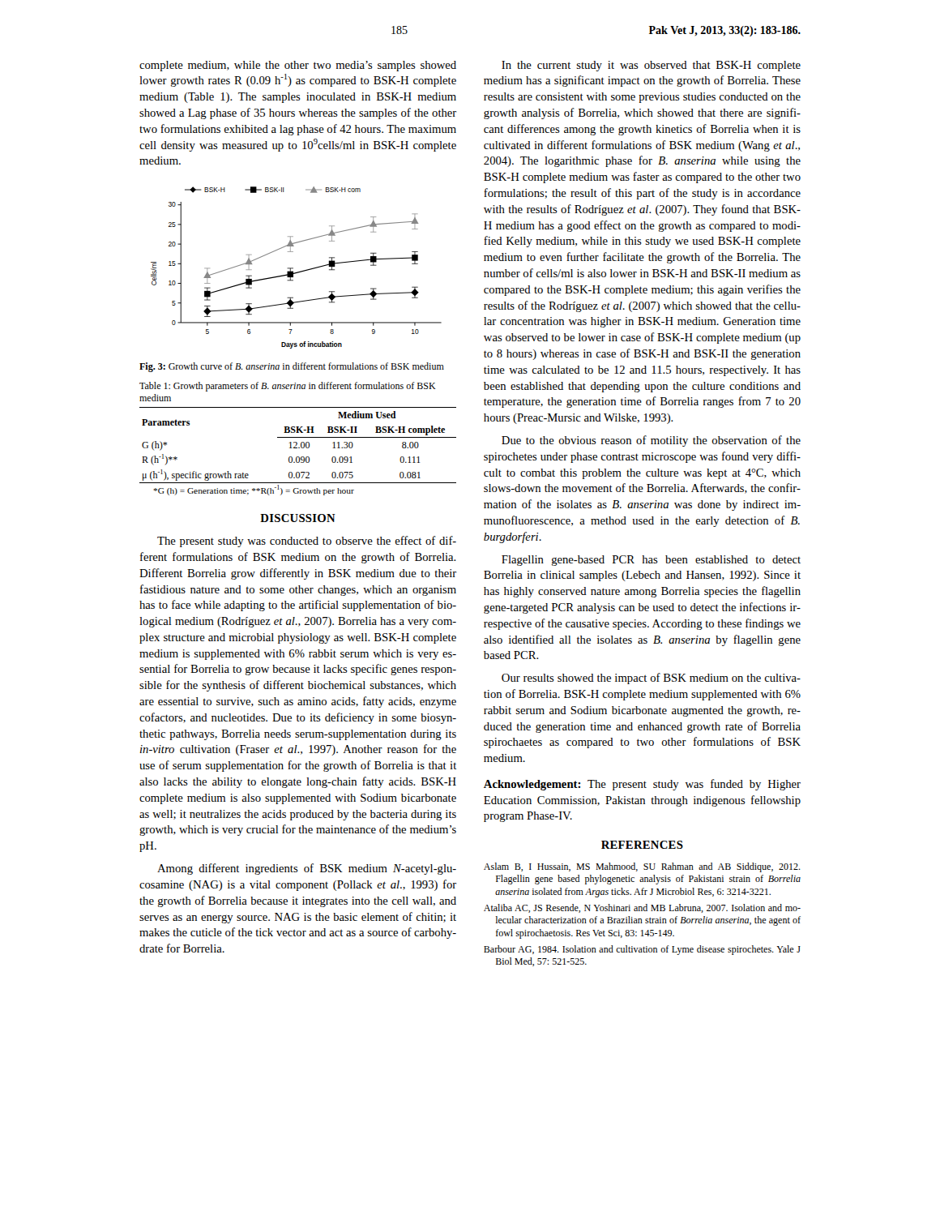185 Pak Vet J, 2013, 33(2): 183-186.
complete medium, while the other two media’s samples showed lower growth rates R (0.09 h-1) as compared to BSK-H complete medium (Table 1). The samples inoculated in BSK-H medium showed a Lag phase of 35 hours whereas the samples of the other two formulations exhibited a lag phase of 42 hours. The maximum cell density was measured up to 109cells/ml in BSK-H complete medium.
BSK-H BSK-II BSK-H com 0 5 10 15 20 25 30 Cells/ml 5 6 7 8 9 10 Days of incubation
Fig. 3: Growth curve of B. anserina in different formulations of BSK medium
Table 1: Growth parameters of B. anserina in different formulations of BSK medium
| Parameters | Medium Used |
| --- | --- |
| BSK-H | BSK-II | BSK-H complete |
| G (h)* | 12.00 | 11.30 | 8.00 |
| R (h -1 )** | 0.090 | 0.091 | 0.111 |
| μ (h -1 ), specific growth rate | 0.072 | 0.075 | 0.081 |
*G (h) = Generation time; **R(h-1) = Growth per hour
Discussion
The present study was conducted to observe the effect of different formulations of BSK medium on the growth of Borrelia. Different Borrelia grow differently in BSK medium due to their fastidious nature and to some other changes, which an organism has to face while adapting to the artificial supplementation of biological medium (Rodríguez et al., 2007). Borrelia has a very complex structure and microbial physiology as well. BSK-H complete medium is supplemented with 6% rabbit serum which is very essential for Borrelia to grow because it lacks specific genes responsible for the synthesis of different biochemical substances, which are essential to survive, such as amino acids, fatty acids, enzyme cofactors, and nucleotides. Due to its deficiency in some biosynthetic pathways, Borrelia needs serum-supplementation during its in-vitro cultivation (Fraser et al., 1997). Another reason for the use of serum supplementation for the growth of Borrelia is that it also lacks the ability to elongate long-chain fatty acids. BSK-H complete medium is also supplemented with Sodium bicarbonate as well; it neutralizes the acids produced by the bacteria during its growth, which is very crucial for the maintenance of the medium’s pH.
Among different ingredients of BSK medium N-acetyl-glucosamine (NAG) is a vital component (Pollack et al., 1993) for the growth of Borrelia because it integrates into the cell wall, and serves as an energy source. NAG is the basic element of chitin; it makes the cuticle of the tick vector and act as a source of carbohydrate for Borrelia.
In the current study it was observed that BSK-H complete medium has a significant impact on the growth of Borrelia. These results are consistent with some previous studies conducted on the growth analysis of Borrelia, which showed that there are significant differences among the growth kinetics of Borrelia when it is cultivated in different formulations of BSK medium (Wang et al., 2004). The logarithmic phase for B. anserina while using the BSK-H complete medium was faster as compared to the other two formulations; the result of this part of the study is in accordance with the results of Rodríguez et al. (2007). They found that BSK-H medium has a good effect on the growth as compared to modified Kelly medium, while in this study we used BSK-H complete medium to even further facilitate the growth of the Borrelia. The number of cells/ml is also lower in BSK-H and BSK-II medium as compared to the BSK-H complete medium; this again verifies the results of the Rodríguez et al. (2007) which showed that the cellular concentration was higher in BSK-H medium. Generation time was observed to be lower in case of BSK-H complete medium (up to 8 hours) whereas in case of BSK-H and BSK-II the generation time was calculated to be 12 and 11.5 hours, respectively. It has been established that depending upon the culture conditions and temperature, the generation time of Borrelia ranges from 7 to 20 hours (Preac-Mursic and Wilske, 1993).
Due to the obvious reason of motility the observation of the spirochetes under phase contrast microscope was found very difficult to combat this problem the culture was kept at 4°C, which slows-down the movement of the Borrelia. Afterwards, the confirmation of the isolates as B. anserina was done by indirect immunofluorescence, a method used in the early detection of B. burgdorferi.
Flagellin gene-based PCR has been established to detect Borrelia in clinical samples (Lebech and Hansen, 1992). Since it has highly conserved nature among Borrelia species the flagellin gene-targeted PCR analysis can be used to detect the infections irrespective of the causative species. According to these findings we also identified all the isolates as B. anserina by flagellin gene based PCR.
Our results showed the impact of BSK medium on the cultivation of Borrelia. BSK-H complete medium supplemented with 6% rabbit serum and Sodium bicarbonate augmented the growth, reduced the generation time and enhanced growth rate of Borrelia spirochaetes as compared to two other formulations of BSK medium.
Acknowledgement: The present study was funded by Higher Education Commission, Pakistan through indigenous fellowship program Phase-IV.
References
Aslam B, I Hussain, MS Mahmood, SU Rahman and AB Siddique, 2012. Flagellin gene based phylogenetic analysis of Pakistani strain of Borrelia anserina isolated from Argas ticks. Afr J Microbiol Res, 6: 3214-3221.
Ataliba AC, JS Resende, N Yoshinari and MB Labruna, 2007. Isolation and molecular characterization of a Brazilian strain of Borrelia anserina, the agent of fowl spirochaetosis. Res Vet Sci, 83: 145-149.
Barbour AG, 1984. Isolation and cultivation of Lyme disease spirochetes. Yale J Biol Med, 57: 521-525.